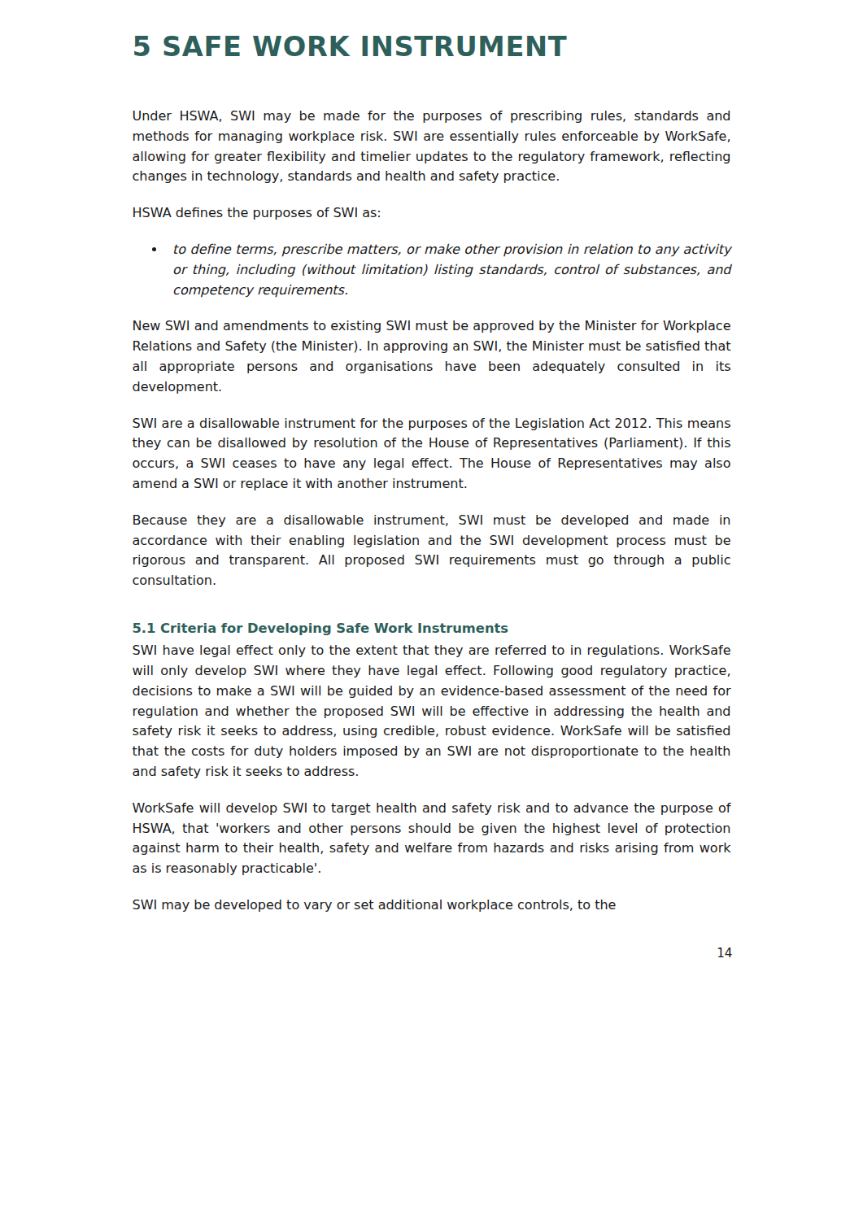5 SAFE WORK INSTRUMENT
Under HSWA, SWI may be made for the purposes of prescribing rules, standards and methods for managing workplace risk. SWI are essentially rules enforceable by WorkSafe, allowing for greater flexibility and timelier updates to the regulatory framework, reflecting changes in technology, standards and health and safety practice.
HSWA defines the purposes of SWI as:
to define terms, prescribe matters, or make other provision in relation to any activity or thing, including (without limitation) listing standards, control of substances, and competency requirements.
New SWI and amendments to existing SWI must be approved by the Minister for Workplace Relations and Safety (the Minister). In approving an SWI, the Minister must be satisfied that all appropriate persons and organisations have been adequately consulted in its development.
SWI are a disallowable instrument for the purposes of the Legislation Act 2012. This means they can be disallowed by resolution of the House of Representatives (Parliament). If this occurs, a SWI ceases to have any legal effect. The House of Representatives may also amend a SWI or replace it with another instrument.
Because they are a disallowable instrument, SWI must be developed and made in accordance with their enabling legislation and the SWI development process must be rigorous and transparent. All proposed SWI requirements must go through a public consultation.
5.1 Criteria for Developing Safe Work Instruments
SWI have legal effect only to the extent that they are referred to in regulations. WorkSafe will only develop SWI where they have legal effect. Following good regulatory practice, decisions to make a SWI will be guided by an evidence-based assessment of the need for regulation and whether the proposed SWI will be effective in addressing the health and safety risk it seeks to address, using credible, robust evidence. WorkSafe will be satisfied that the costs for duty holders imposed by an SWI are not disproportionate to the health and safety risk it seeks to address.
WorkSafe will develop SWI to target health and safety risk and to advance the purpose of HSWA, that 'workers and other persons should be given the highest level of protection against harm to their health, safety and welfare from hazards and risks arising from work as is reasonably practicable'.
SWI may be developed to vary or set additional workplace controls, to the
14